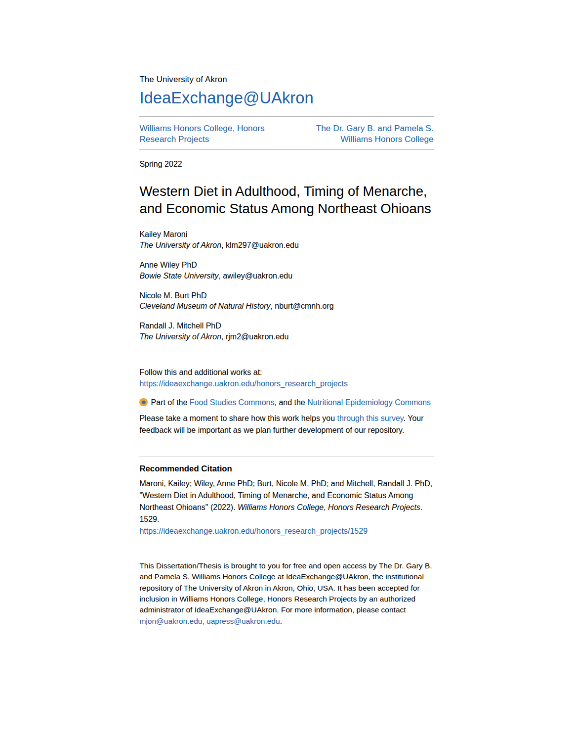The University of Akron
IdeaExchange@UAkron
Williams Honors College, Honors Research Projects
The Dr. Gary B. and Pamela S. Williams Honors College
Spring 2022
Western Diet in Adulthood, Timing of Menarche, and Economic Status Among Northeast Ohioans
Kailey Maroni The University of Akron, klm297@uakron.edu
Anne Wiley PhD Bowie State University, awiley@uakron.edu
Nicole M. Burt PhD Cleveland Museum of Natural History, nburt@cmnh.org
Randall J. Mitchell PhD The University of Akron, rjm2@uakron.edu
Follow this and additional works at: https://ideaexchange.uakron.edu/honors_research_projects
Part of the Food Studies Commons, and the Nutritional Epidemiology Commons
Please take a moment to share how this work helps you through this survey. Your feedback will be important as we plan further development of our repository.
Recommended Citation
Maroni, Kailey; Wiley, Anne PhD; Burt, Nicole M. PhD; and Mitchell, Randall J. PhD, "Western Diet in Adulthood, Timing of Menarche, and Economic Status Among Northeast Ohioans" (2022). Williams Honors College, Honors Research Projects. 1529.
https://ideaexchange.uakron.edu/honors_research_projects/1529
This Dissertation/Thesis is brought to you for free and open access by The Dr. Gary B. and Pamela S. Williams Honors College at IdeaExchange@UAkron, the institutional repository of The University of Akron in Akron, Ohio, USA. It has been accepted for inclusion in Williams Honors College, Honors Research Projects by an authorized administrator of IdeaExchange@UAkron. For more information, please contact mjon@uakron.edu, uapress@uakron.edu.